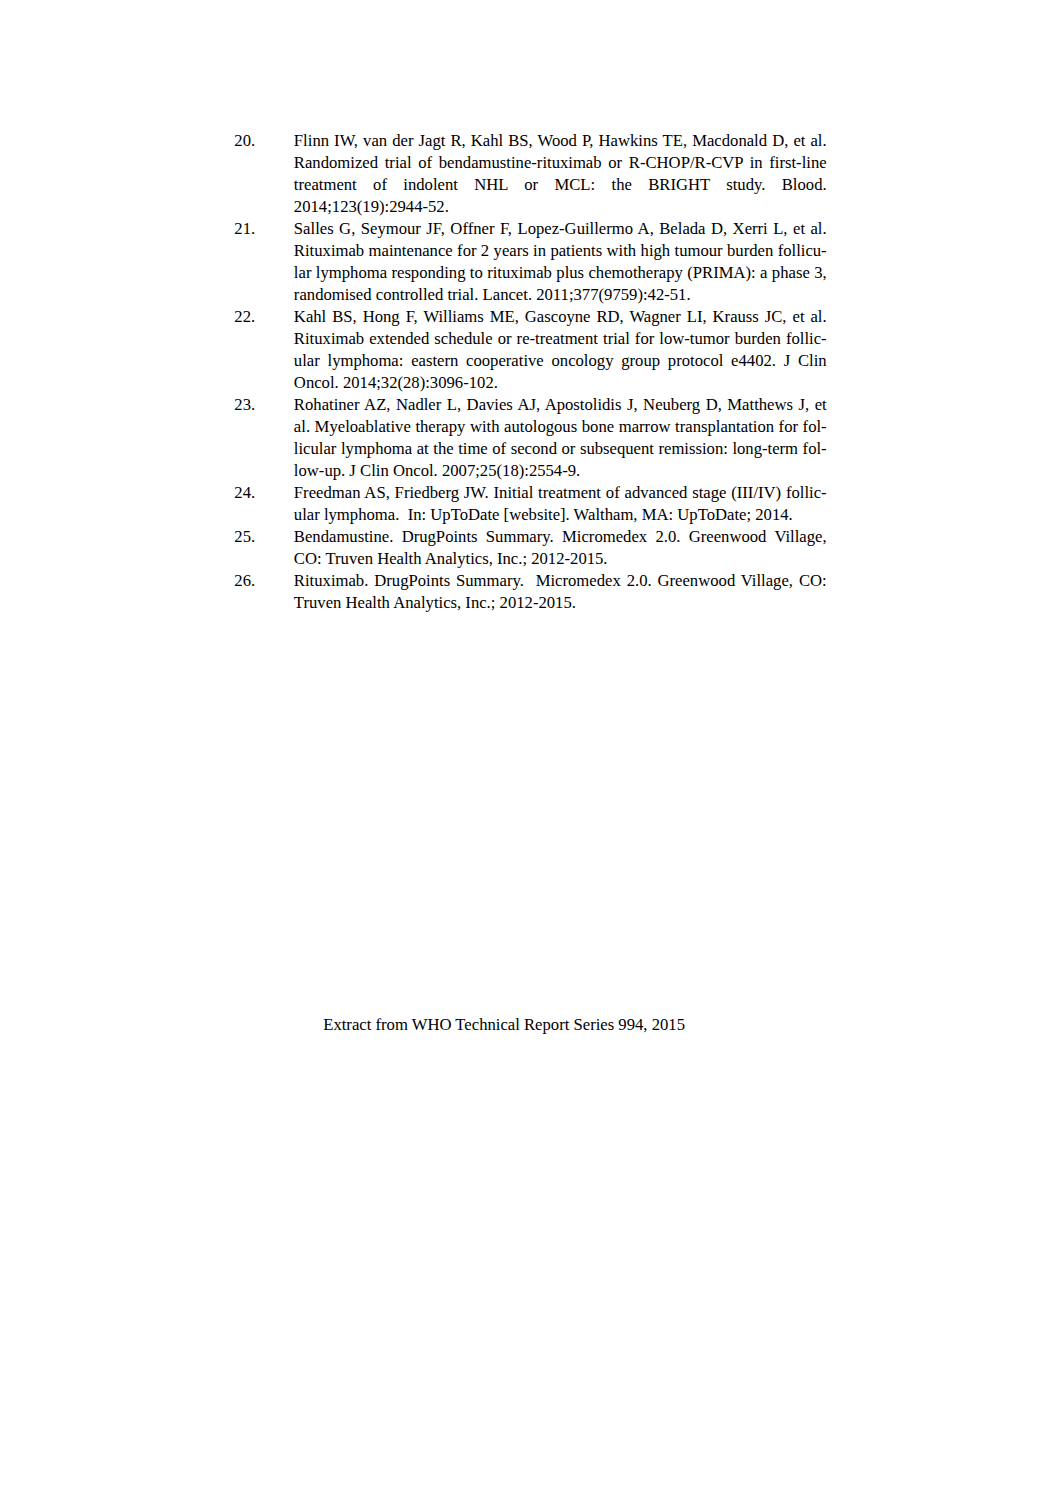20. Flinn IW, van der Jagt R, Kahl BS, Wood P, Hawkins TE, Macdonald D, et al. Randomized trial of bendamustine-rituximab or R-CHOP/R-CVP in first-line treatment of indolent NHL or MCL: the BRIGHT study. Blood. 2014;123(19):2944-52.
21. Salles G, Seymour JF, Offner F, Lopez-Guillermo A, Belada D, Xerri L, et al. Rituximab maintenance for 2 years in patients with high tumour burden follicular lymphoma responding to rituximab plus chemotherapy (PRIMA): a phase 3, randomised controlled trial. Lancet. 2011;377(9759):42-51.
22. Kahl BS, Hong F, Williams ME, Gascoyne RD, Wagner LI, Krauss JC, et al. Rituximab extended schedule or re-treatment trial for low-tumor burden follicular lymphoma: eastern cooperative oncology group protocol e4402. J Clin Oncol. 2014;32(28):3096-102.
23. Rohatiner AZ, Nadler L, Davies AJ, Apostolidis J, Neuberg D, Matthews J, et al. Myeloablative therapy with autologous bone marrow transplantation for follicular lymphoma at the time of second or subsequent remission: long-term follow-up. J Clin Oncol. 2007;25(18):2554-9.
24. Freedman AS, Friedberg JW. Initial treatment of advanced stage (III/IV) follicular lymphoma. In: UpToDate [website]. Waltham, MA: UpToDate; 2014.
25. Bendamustine. DrugPoints Summary. Micromedex 2.0. Greenwood Village, CO: Truven Health Analytics, Inc.; 2012-2015.
26. Rituximab. DrugPoints Summary. Micromedex 2.0. Greenwood Village, CO: Truven Health Analytics, Inc.; 2012-2015.
Extract from WHO Technical Report Series 994, 2015